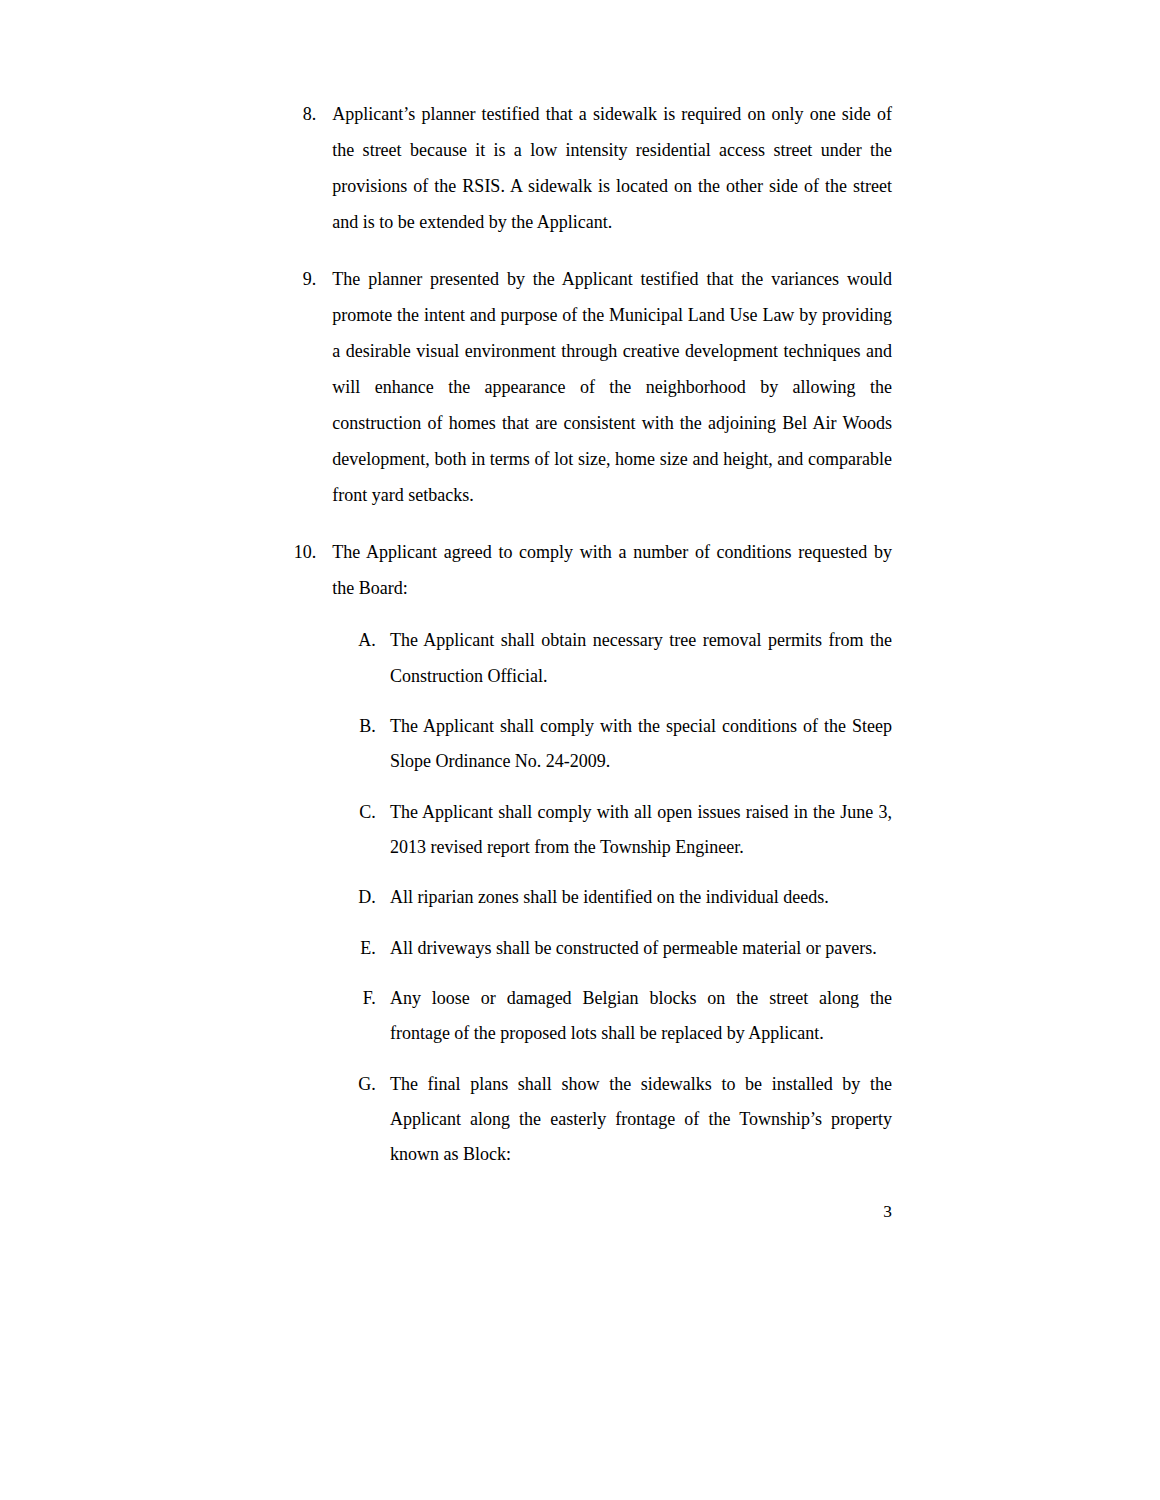Applicant’s planner testified that a sidewalk is required on only one side of the street because it is a low intensity residential access street under the provisions of the RSIS. A sidewalk is located on the other side of the street and is to be extended by the Applicant.
The planner presented by the Applicant testified that the variances would promote the intent and purpose of the Municipal Land Use Law by providing a desirable visual environment through creative development techniques and will enhance the appearance of the neighborhood by allowing the construction of homes that are consistent with the adjoining Bel Air Woods development, both in terms of lot size, home size and height, and comparable front yard setbacks.
The Applicant agreed to comply with a number of conditions requested by the Board:
The Applicant shall obtain necessary tree removal permits from the Construction Official.
The Applicant shall comply with the special conditions of the Steep Slope Ordinance No. 24-2009.
The Applicant shall comply with all open issues raised in the June 3, 2013 revised report from the Township Engineer.
All riparian zones shall be identified on the individual deeds.
All driveways shall be constructed of permeable material or pavers.
Any loose or damaged Belgian blocks on the street along the frontage of the proposed lots shall be replaced by Applicant.
The final plans shall show the sidewalks to be installed by the Applicant along the easterly frontage of the Township’s property known as Block:
3